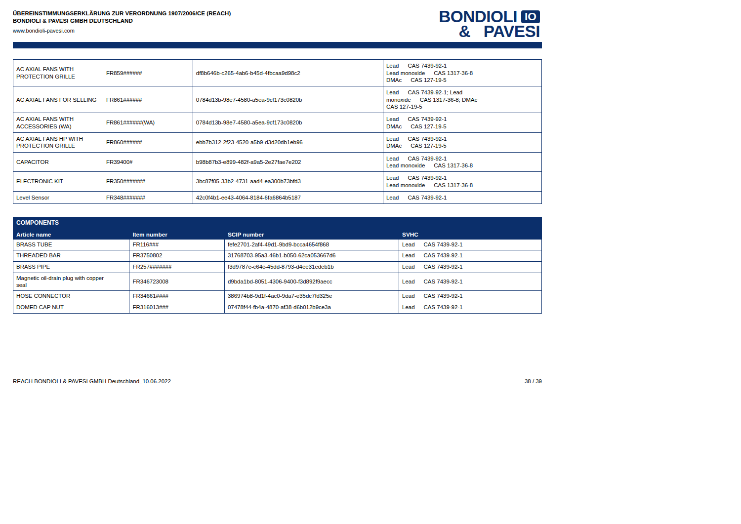ÜBEREINSTIMMUNGSERKLÄRUNG ZUR VERORDNUNG 1907/2006/CE (REACH)
BONDIOLI & PAVESI GMBH DEUTSCHLAND
www.bondioli-pavesi.com
BONDIOLI IO
& PAVESI
| AC AXIAL FANS WITH PROTECTION GRILLE | FR859###### | df8b646b-c265-4ab6-b45d-4fbcaa9d98c2 | Lead CAS 7439-92-1 Lead monoxide CAS 1317-36-8 DMAc CAS 127-19-5 |
| AC AXIAL FANS FOR SELLING | FR861###### | 0784d13b-98e7-4580-a5ea-9cf173c0820b | Lead CAS 7439-92-1; Lead monoxide CAS 1317-36-8; DMAc CAS 127-19-5 |
| AC AXIAL FANS WITH ACCESSORIES (WA) | FR861######(WA) | 0784d13b-98e7-4580-a5ea-9cf173c0820b | Lead CAS 7439-92-1 DMAc CAS 127-19-5 |
| AC AXIAL FANS HP WITH PROTECTION GRILLE | FR860###### | ebb7b312-2f23-4520-a5b9-d3d20db1eb96 | Lead CAS 7439-92-1 DMAc CAS 127-19-5 |
| CAPACITOR | FR39400# | b98b87b3-e899-482f-a9a5-2e27fae7e202 | Lead CAS 7439-92-1 Lead monoxide CAS 1317-36-8 |
| ELECTRONIC KIT | FR350####### | 3bc87f05-33b2-4731-aad4-ea300b73bfd3 | Lead CAS 7439-92-1 Lead monoxide CAS 1317-36-8 |
| Level Sensor | FR348####### | 42c0f4b1-ee43-4064-8184-6fa6864b5187 | Lead CAS 7439-92-1 |
| COMPONENTS |
| Article name | Item number | SCIP number | SVHC |
| BRASS TUBE | FR116### | fefe2701-2af4-49d1-9bd9-bcca4654f868 | Lead CAS 7439-92-1 |
| THREADED BAR | FR3750802 | 31768703-95a3-46b1-b050-62ca053667d6 | Lead CAS 7439-92-1 |
| BRASS PIPE | FR257####### | f3d9787e-c64c-45dd-8793-d4ee31edeb1b | Lead CAS 7439-92-1 |
| Magnetic oil-drain plug with copper seal | FR346723008 | d9bda1bd-8051-4306-9400-f3d892f9aecc | Lead CAS 7439-92-1 |
| HOSE CONNECTOR | FR34661#### | 386974b8-9d1f-4ac0-9da7-e35dc7fd325e | Lead CAS 7439-92-1 |
| DOMED CAP NUT | FR316013### | 07478f44-fb4a-4870-af38-d6b012b9ce3a | Lead CAS 7439-92-1 |
REACH BONDIOLI & PAVESI GMBH Deutschland_10.06.2022
38 / 39